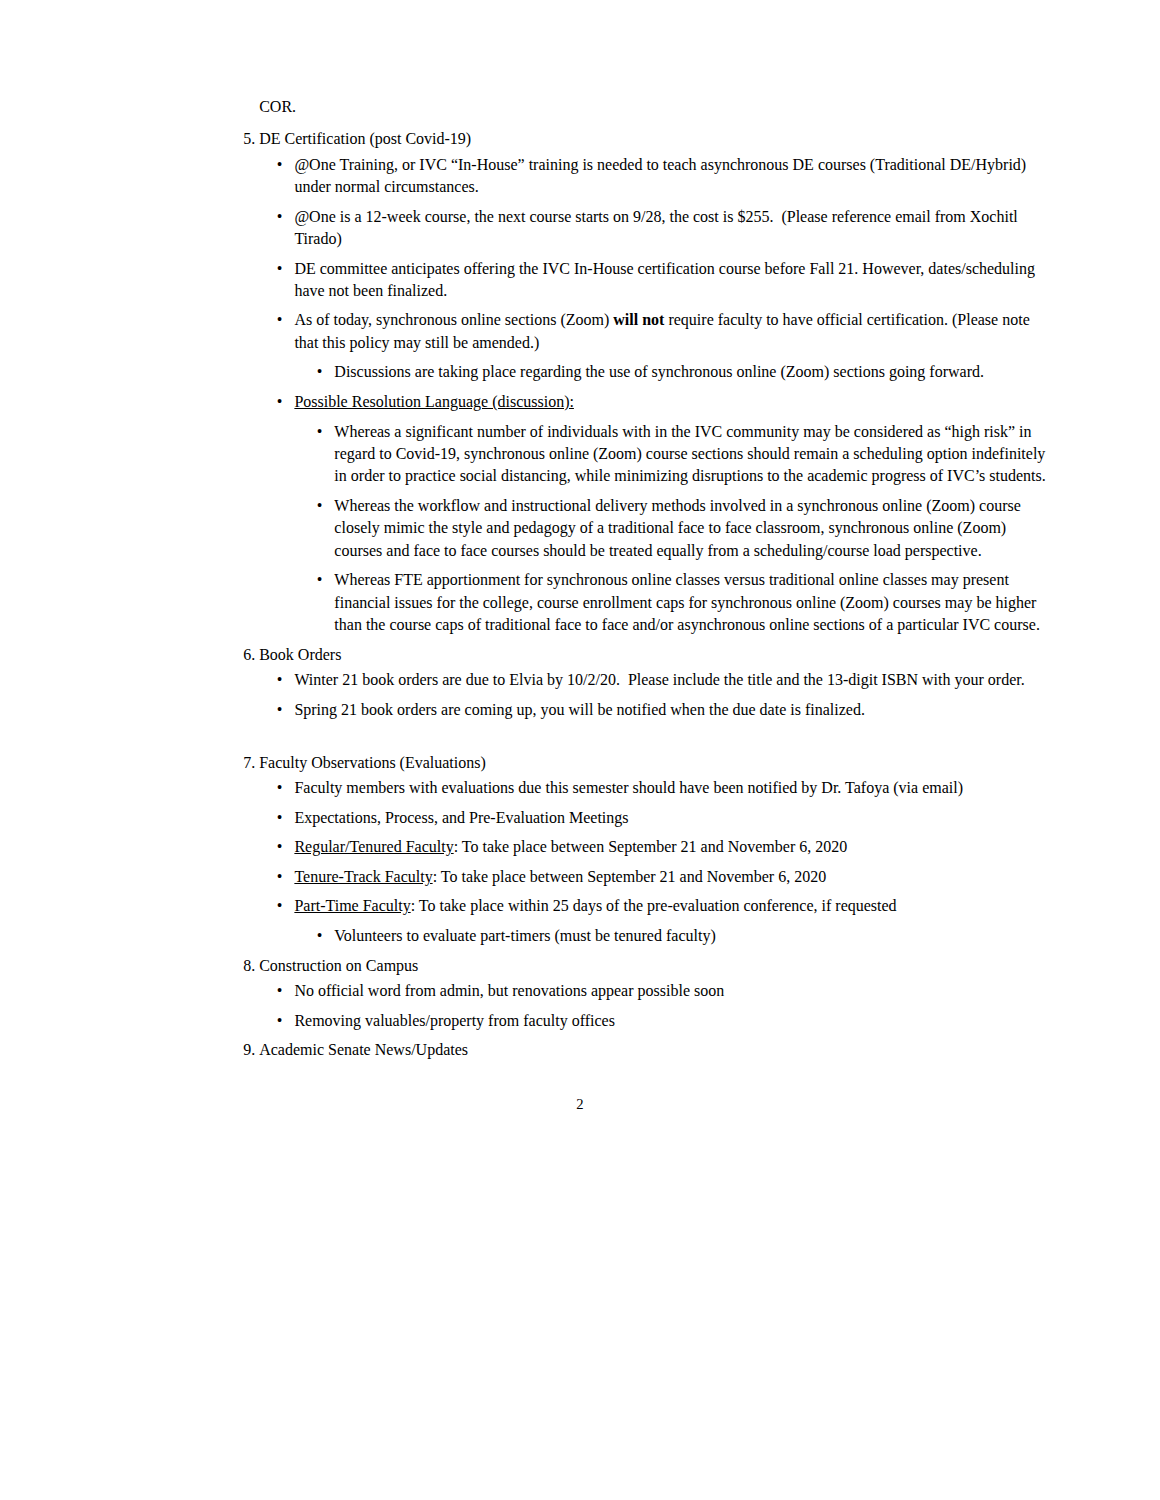COR.
DE Certification (post Covid-19)
@One Training, or IVC “In-House” training is needed to teach asynchronous DE courses (Traditional DE/Hybrid) under normal circumstances.
@One is a 12-week course, the next course starts on 9/28, the cost is $255. (Please reference email from Xochitl Tirado)
DE committee anticipates offering the IVC In-House certification course before Fall 21. However, dates/scheduling have not been finalized.
As of today, synchronous online sections (Zoom) will not require faculty to have official certification. (Please note that this policy may still be amended.)
Discussions are taking place regarding the use of synchronous online (Zoom) sections going forward.
Possible Resolution Language (discussion):
Whereas a significant number of individuals with in the IVC community may be considered as “high risk” in regard to Covid-19, synchronous online (Zoom) course sections should remain a scheduling option indefinitely in order to practice social distancing, while minimizing disruptions to the academic progress of IVC’s students.
Whereas the workflow and instructional delivery methods involved in a synchronous online (Zoom) course closely mimic the style and pedagogy of a traditional face to face classroom, synchronous online (Zoom) courses and face to face courses should be treated equally from a scheduling/course load perspective.
Whereas FTE apportionment for synchronous online classes versus traditional online classes may present financial issues for the college, course enrollment caps for synchronous online (Zoom) courses may be higher than the course caps of traditional face to face and/or asynchronous online sections of a particular IVC course.
Book Orders
Winter 21 book orders are due to Elvia by 10/2/20. Please include the title and the 13-digit ISBN with your order.
Spring 21 book orders are coming up, you will be notified when the due date is finalized.
Faculty Observations (Evaluations)
Faculty members with evaluations due this semester should have been notified by Dr. Tafoya (via email)
Expectations, Process, and Pre-Evaluation Meetings
Regular/Tenured Faculty: To take place between September 21 and November 6, 2020
Tenure-Track Faculty: To take place between September 21 and November 6, 2020
Part-Time Faculty: To take place within 25 days of the pre-evaluation conference, if requested
Volunteers to evaluate part-timers (must be tenured faculty)
Construction on Campus
No official word from admin, but renovations appear possible soon
Removing valuables/property from faculty offices
Academic Senate News/Updates
2